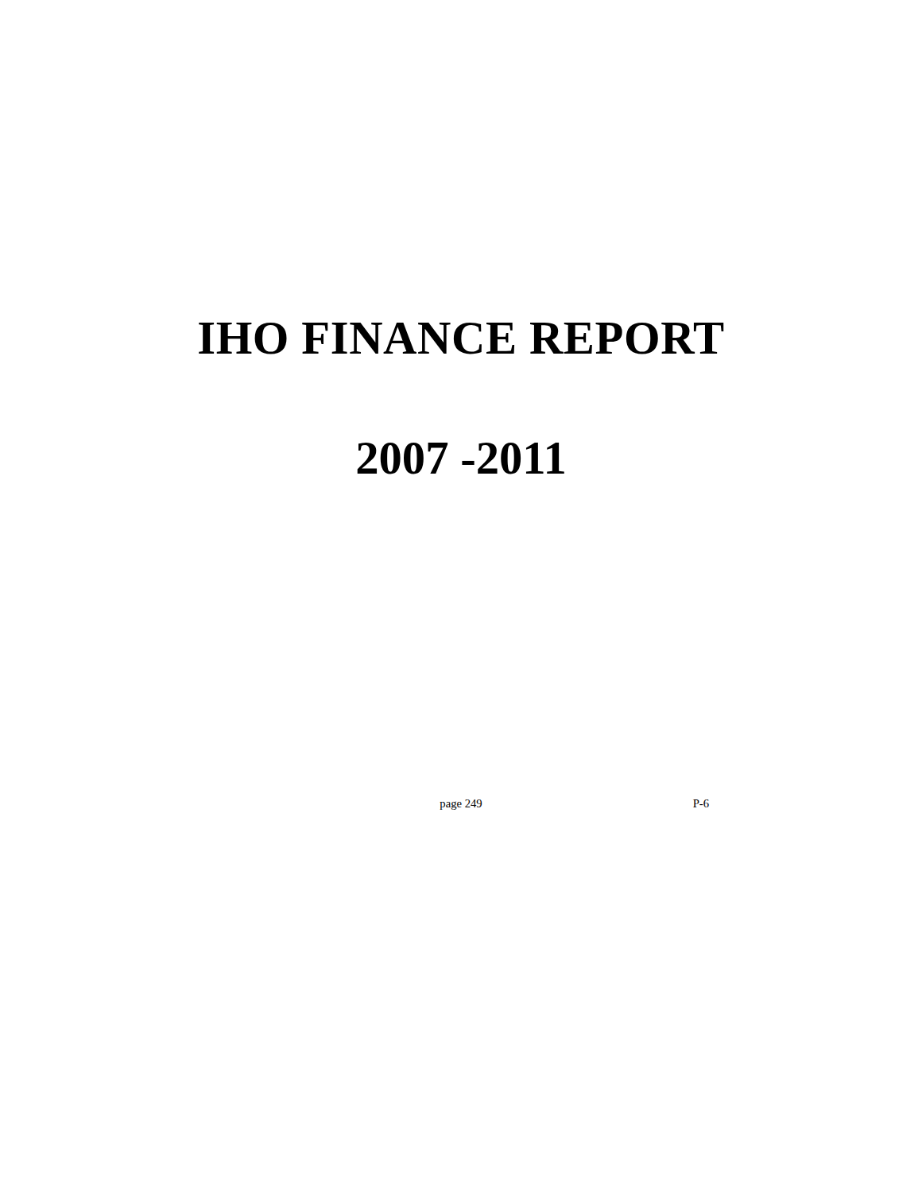IHO FINANCE REPORT
2007 -2011
page 249 P-6